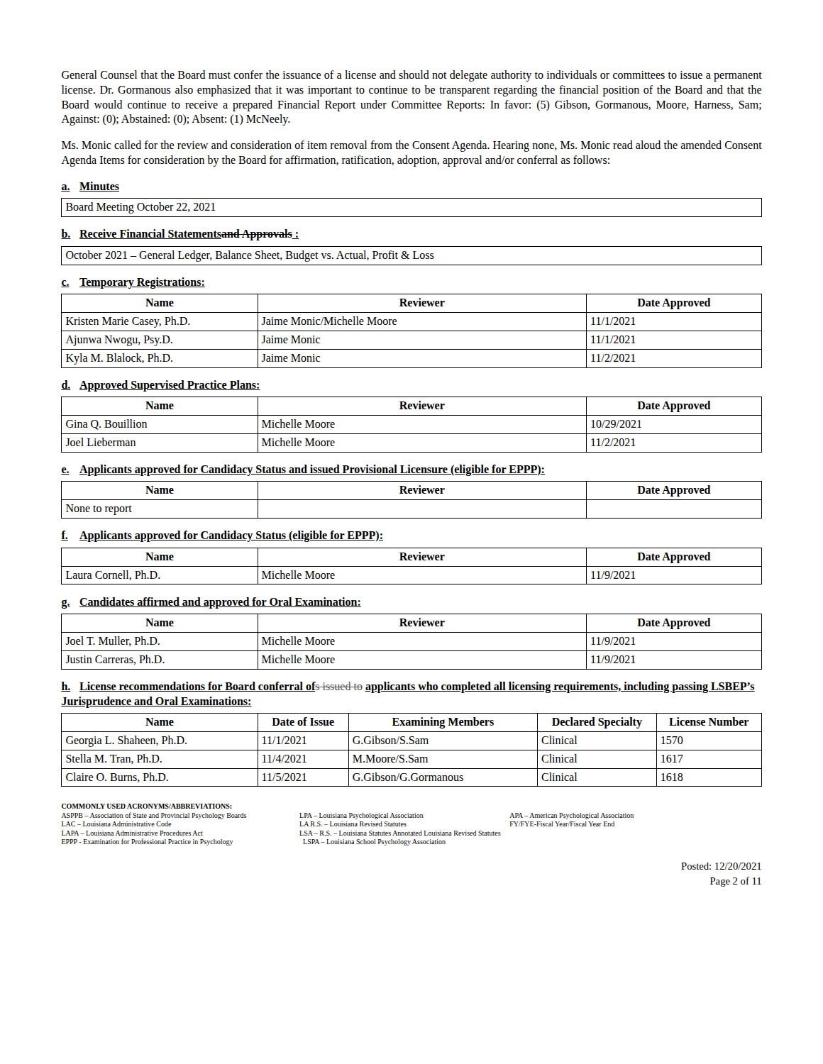General Counsel that the Board must confer the issuance of a license and should not delegate authority to individuals or committees to issue a permanent license. Dr. Gormanous also emphasized that it was important to continue to be transparent regarding the financial position of the Board and that the Board would continue to receive a prepared Financial Report under Committee Reports: In favor: (5) Gibson, Gormanous, Moore, Harness, Sam; Against: (0); Abstained: (0); Absent: (1) McNeely.
Ms. Monic called for the review and consideration of item removal from the Consent Agenda. Hearing none, Ms. Monic read aloud the amended Consent Agenda Items for consideration by the Board for affirmation, ratification, adoption, approval and/or conferral as follows:
a. Minutes
| Board Meeting October 22, 2021 |
b. Receive Financial Statements and Approvals :
| October 2021 – General Ledger, Balance Sheet, Budget vs. Actual, Profit & Loss |
c. Temporary Registrations:
| Name | Reviewer | Date Approved |
| --- | --- | --- |
| Kristen Marie Casey, Ph.D. | Jaime Monic/Michelle Moore | 11/1/2021 |
| Ajunwa Nwogu, Psy.D. | Jaime Monic | 11/1/2021 |
| Kyla M. Blalock, Ph.D. | Jaime Monic | 11/2/2021 |
d. Approved Supervised Practice Plans:
| Name | Reviewer | Date Approved |
| --- | --- | --- |
| Gina Q. Bouillion | Michelle Moore | 10/29/2021 |
| Joel Lieberman | Michelle Moore | 11/2/2021 |
e. Applicants approved for Candidacy Status and issued Provisional Licensure (eligible for EPPP):
| Name | Reviewer | Date Approved |
| --- | --- | --- |
| None to report | | |
f. Applicants approved for Candidacy Status (eligible for EPPP):
| Name | Reviewer | Date Approved |
| --- | --- | --- |
| Laura Cornell, Ph.D. | Michelle Moore | 11/9/2021 |
g. Candidates affirmed and approved for Oral Examination:
| Name | Reviewer | Date Approved |
| --- | --- | --- |
| Joel T. Muller, Ph.D. | Michelle Moore | 11/9/2021 |
| Justin Carreras, Ph.D. | Michelle Moore | 11/9/2021 |
h. License recommendations for Board conferral of s issued to applicants who completed all licensing requirements, including passing LSBEP’s Jurisprudence and Oral Examinations:
| Name | Date of Issue | Examining Members | Declared Specialty | License Number |
| --- | --- | --- | --- | --- |
| Georgia L. Shaheen, Ph.D. | 11/1/2021 | G.Gibson/S.Sam | Clinical | 1570 |
| Stella M. Tran, Ph.D. | 11/4/2021 | M.Moore/S.Sam | Clinical | 1617 |
| Claire O. Burns, Ph.D. | 11/5/2021 | G.Gibson/G.Gormanous | Clinical | 1618 |
COMMONLY USED ACRONYMS/ABBREVIATIONS:
| ASPPB – Association of State and Provincial Psychology Boards | LPA – Louisiana Psychological Association | APA – American Psychological Association |
| LAC – Louisiana Administrative Code | LA R.S. – Louisiana Revised Statutes | FY/FYE-Fiscal Year/Fiscal Year End |
| LAPA – Louisiana Administrative Procedures Act | LSA – R.S. – Louisiana Statutes Annotated Louisiana Revised Statutes |
| EPPP - Examination for Professional Practice in Psychology | LSPA – Louisiana School Psychology Association |
Posted: 12/20/2021
Page 2 of 11